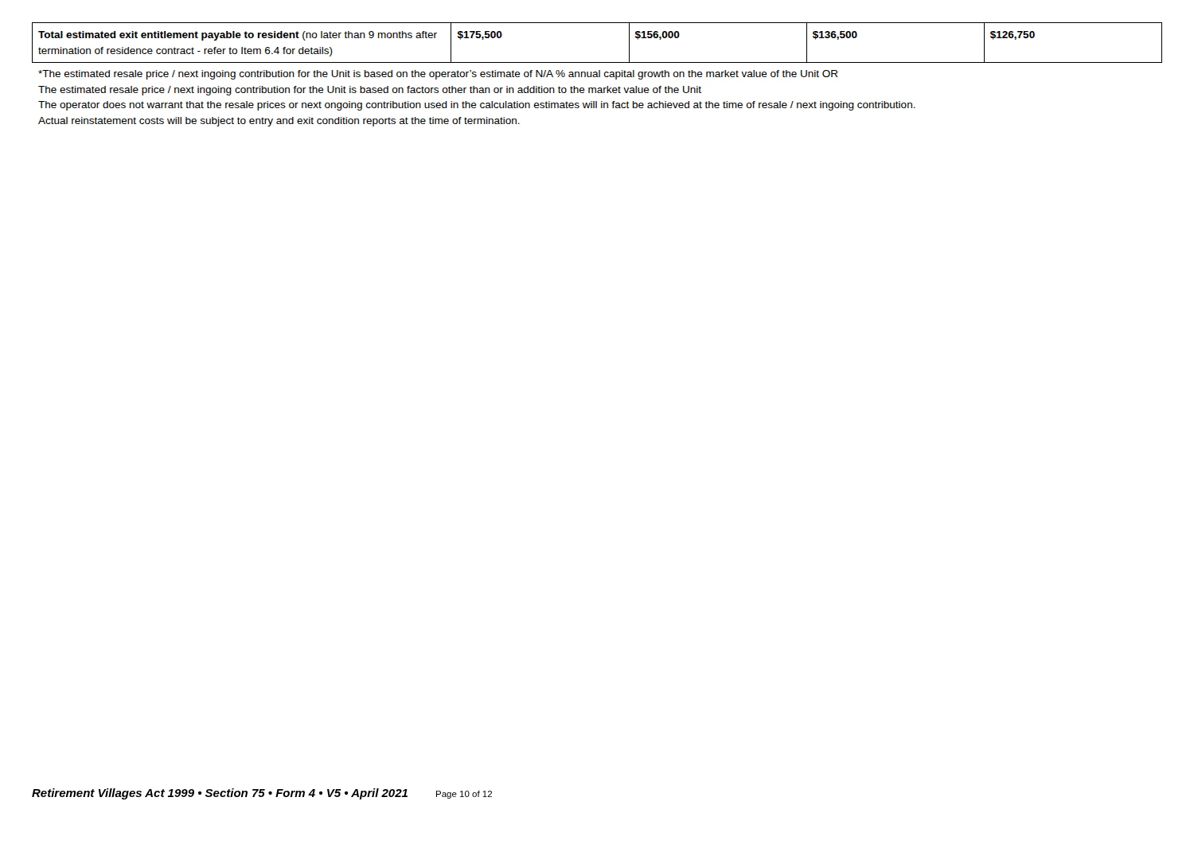| Total estimated exit entitlement payable to resident (no later than 9 months after termination of residence contract - refer to Item 6.4 for details) | $175,500 | $156,000 | $136,500 | $126,750 |
*The estimated resale price / next ingoing contribution for the Unit is based on the operator’s estimate of N/A % annual capital growth on the market value of the Unit OR
The estimated resale price / next ingoing contribution for the Unit is based on factors other than or in addition to the market value of the Unit
The operator does not warrant that the resale prices or next ongoing contribution used in the calculation estimates will in fact be achieved at the time of resale / next ingoing contribution.
Actual reinstatement costs will be subject to entry and exit condition reports at the time of termination.
Retirement Villages Act 1999 • Section 75 • Form 4 • V5 • April 2021 Page 10 of 12